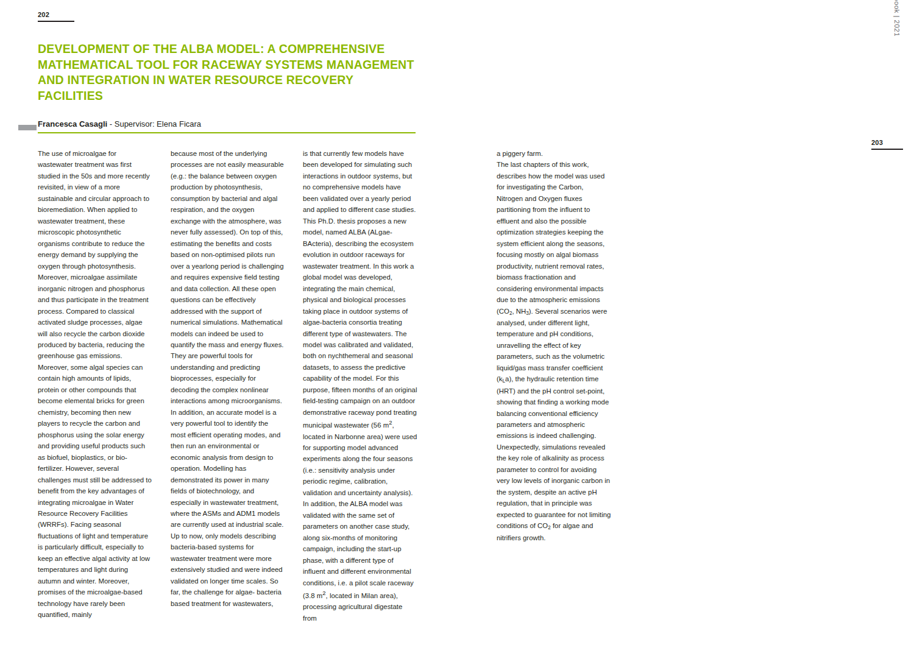202
203
PhD Yearbook | 2021
Development of the ALBA model: a comprehensive mathematical tool for raceway systems management and integration in water resource recovery facilities
Francesca Casagli - Supervisor: Elena Ficara
The use of microalgae for wastewater treatment was first studied in the 50s and more recently revisited, in view of a more sustainable and circular approach to bioremediation. When applied to wastewater treatment, these microscopic photosynthetic organisms contribute to reduce the energy demand by supplying the oxygen through photosynthesis. Moreover, microalgae assimilate inorganic nitrogen and phosphorus and thus participate in the treatment process. Compared to classical activated sludge processes, algae will also recycle the carbon dioxide produced by bacteria, reducing the greenhouse gas emissions. Moreover, some algal species can contain high amounts of lipids, protein or other compounds that become elemental bricks for green chemistry, becoming then new players to recycle the carbon and phosphorus using the solar energy and providing useful products such as biofuel, bioplastics, or bio-fertilizer. However, several challenges must still be addressed to benefit from the key advantages of integrating microalgae in Water Resource Recovery Facilities (WRRFs). Facing seasonal fluctuations of light and temperature is particularly difficult, especially to keep an effective algal activity at low temperatures and light during autumn and winter. Moreover, promises of the microalgae-based technology have rarely been quantified, mainly
because most of the underlying processes are not easily measurable (e.g.: the balance between oxygen production by photosynthesis, consumption by bacterial and algal respiration, and the oxygen exchange with the atmosphere, was never fully assessed). On top of this, estimating the benefits and costs based on non-optimised pilots run over a yearlong period is challenging and requires expensive field testing and data collection. All these open questions can be effectively addressed with the support of numerical simulations. Mathematical models can indeed be used to quantify the mass and energy fluxes. They are powerful tools for understanding and predicting bioprocesses, especially for decoding the complex nonlinear interactions among microorganisms. In addition, an accurate model is a very powerful tool to identify the most efficient operating modes, and then run an environmental or economic analysis from design to operation. Modelling has demonstrated its power in many fields of biotechnology, and especially in wastewater treatment, where the ASMs and ADM1 models are currently used at industrial scale. Up to now, only models describing bacteria-based systems for wastewater treatment were more extensively studied and were indeed validated on longer time scales. So far, the challenge for algae- bacteria based treatment for wastewaters,
is that currently few models have been developed for simulating such interactions in outdoor systems, but no comprehensive models have been validated over a yearly period and applied to different case studies. This Ph.D. thesis proposes a new model, named ALBA (ALgae-BActeria), describing the ecosystem evolution in outdoor raceways for wastewater treatment. In this work a global model was developed, integrating the main chemical, physical and biological processes taking place in outdoor systems of algae-bacteria consortia treating different type of wastewaters. The model was calibrated and validated, both on nychthemeral and seasonal datasets, to assess the predictive capability of the model. For this purpose, fifteen months of an original field-testing campaign on an outdoor demonstrative raceway pond treating municipal wastewater (56 m2, located in Narbonne area) were used for supporting model advanced experiments along the four seasons (i.e.: sensitivity analysis under periodic regime, calibration, validation and uncertainty analysis). In addition, the ALBA model was validated with the same set of parameters on another case study, along six-months of monitoring campaign, including the start-up phase, with a different type of influent and different environmental conditions, i.e. a pilot scale raceway (3.8 m2, located in Milan area), processing agricultural digestate from
a piggery farm.
The last chapters of this work, describes how the model was used for investigating the Carbon, Nitrogen and Oxygen fluxes partitioning from the influent to effluent and also the possible optimization strategies keeping the system efficient along the seasons, focusing mostly on algal biomass productivity, nutrient removal rates, biomass fractionation and considering environmental impacts due to the atmospheric emissions (CO2, NH3). Several scenarios were analysed, under different light, temperature and pH conditions, unravelling the effect of key parameters, such as the volumetric liquid/gas mass transfer coefficient (kLa), the hydraulic retention time (HRT) and the pH control set-point, showing that finding a working mode balancing conventional efficiency parameters and atmospheric emissions is indeed challenging. Unexpectedly, simulations revealed the key role of alkalinity as process parameter to control for avoiding very low levels of inorganic carbon in the system, despite an active pH regulation, that in principle was expected to guarantee for not limiting conditions of CO2 for algae and nitrifiers growth.